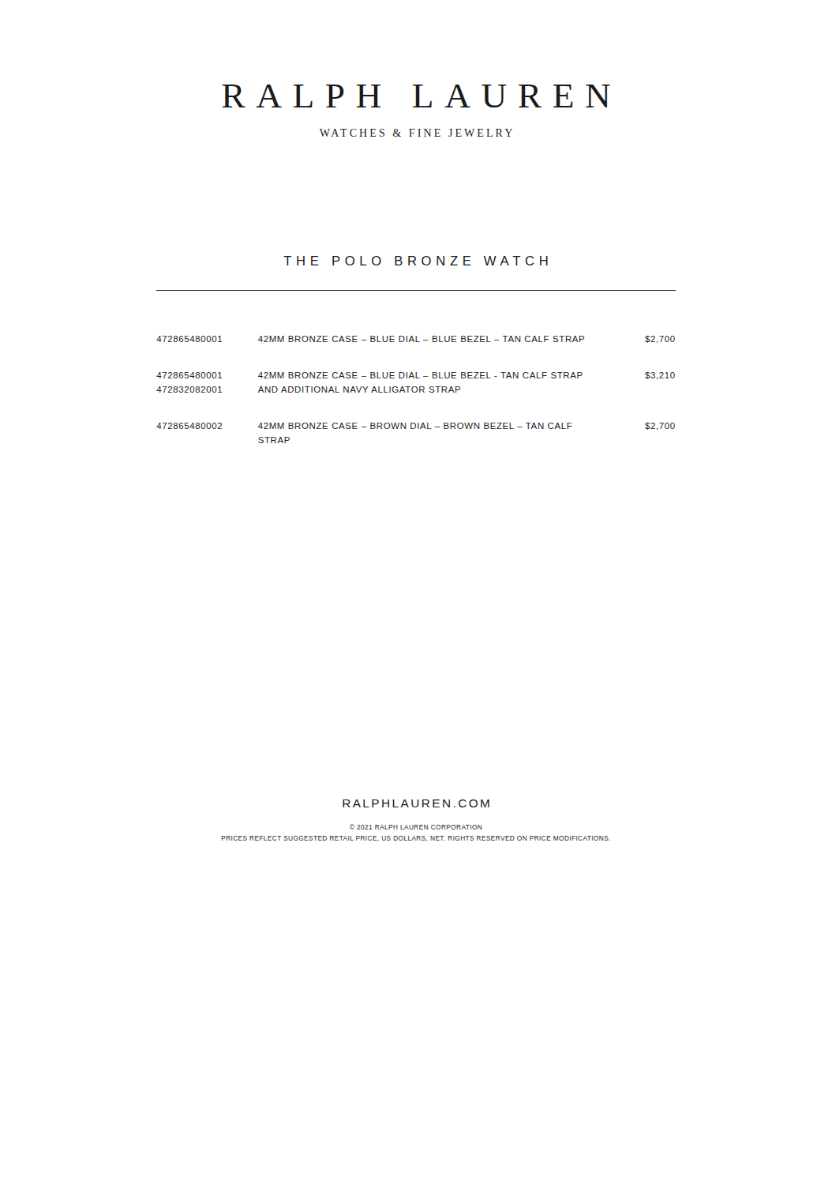RALPH LAUREN
WATCHES & FINE JEWELRY
THE POLO BRONZE WATCH
| 472865480001 | 42MM BRONZE CASE – BLUE DIAL – BLUE BEZEL – TAN CALF STRAP | $2,700 |
| 472865480001 472832082001 | 42MM BRONZE CASE – BLUE DIAL – BLUE BEZEL - TAN CALF STRAP AND ADDITIONAL NAVY ALLIGATOR STRAP | $3,210 |
| 472865480002 | 42MM BRONZE CASE – BROWN DIAL – BROWN BEZEL – TAN CALF STRAP | $2,700 |
RALPHLAUREN.COM
© 2021 RALPH LAUREN CORPORATION
PRICES REFLECT SUGGESTED RETAIL PRICE, US DOLLARS, NET. RIGHTS RESERVED ON PRICE MODIFICATIONS.